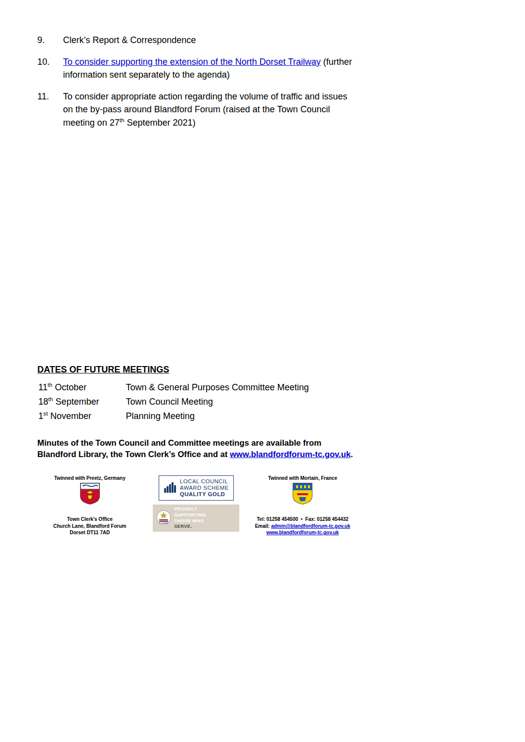9.
Clerk’s Report & Correspondence
10.
To consider supporting the extension of the North Dorset Trailway (further information sent separately to the agenda)
11.
To consider appropriate action regarding the volume of traffic and issues on the by-pass around Blandford Forum (raised at the Town Council meeting on 27th September 2021)
DATES OF FUTURE MEETINGS
| 11 th October | Town & General Purposes Committee Meeting |
| 18 th September | Town Council Meeting |
| 1 st November | Planning Meeting |
Minutes of the Town Council and Committee meetings are available from Blandford Library, the Town Clerk’s Office and at www.blandfordforum-tc.gov.uk.
| Twinned with Preetz, Germany Town Clerk’s Office Church Lane, Blandford Forum Dorset DT11 7AD | / / LOCAL COUNCIL AWARD SCHEME QUALITY GOLD / / COVENANT / PROUDLY SUPPORTING THOSE WHO SERVE. / | Twinned with Mortain, France Tel: 01258 454500 • Fax: 01258 454432 Email: admin@blandfordforum-tc.gov.uk www.blandfordforum-tc.gov.uk |